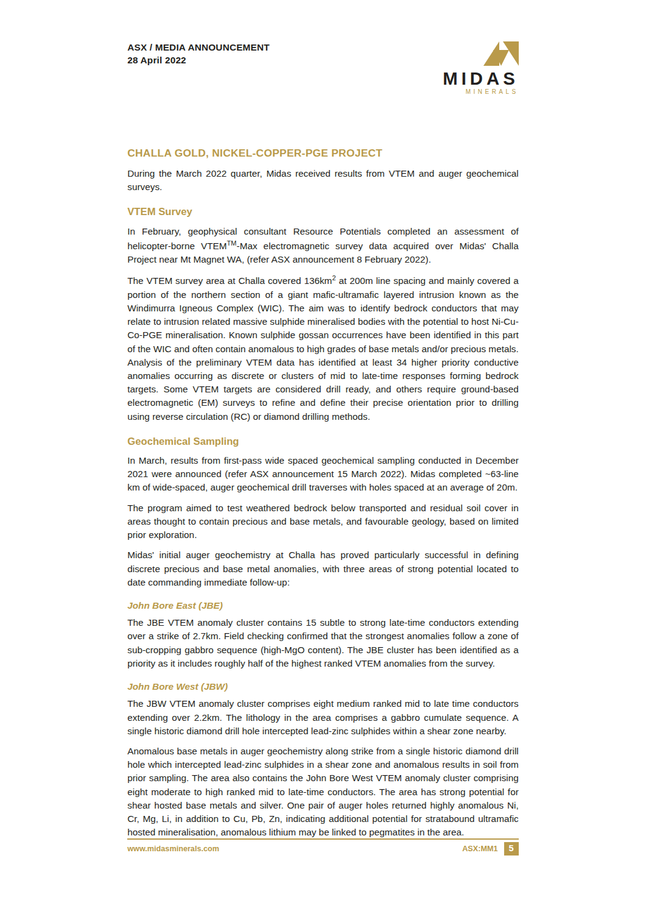ASX / MEDIA ANNOUNCEMENT
28 April 2022
MIDAS
MINERALS
CHALLA GOLD, NICKEL-COPPER-PGE PROJECT
During the March 2022 quarter, Midas received results from VTEM and auger geochemical surveys.
VTEM Survey
In February, geophysical consultant Resource Potentials completed an assessment of helicopter-borne VTEMTM-Max electromagnetic survey data acquired over Midas' Challa Project near Mt Magnet WA, (refer ASX announcement 8 February 2022).
The VTEM survey area at Challa covered 136km2 at 200m line spacing and mainly covered a portion of the northern section of a giant mafic-ultramafic layered intrusion known as the Windimurra Igneous Complex (WIC). The aim was to identify bedrock conductors that may relate to intrusion related massive sulphide mineralised bodies with the potential to host Ni-Cu-Co-PGE mineralisation. Known sulphide gossan occurrences have been identified in this part of the WIC and often contain anomalous to high grades of base metals and/or precious metals. Analysis of the preliminary VTEM data has identified at least 34 higher priority conductive anomalies occurring as discrete or clusters of mid to late-time responses forming bedrock targets. Some VTEM targets are considered drill ready, and others require ground-based electromagnetic (EM) surveys to refine and define their precise orientation prior to drilling using reverse circulation (RC) or diamond drilling methods.
Geochemical Sampling
In March, results from first-pass wide spaced geochemical sampling conducted in December 2021 were announced (refer ASX announcement 15 March 2022). Midas completed ~63-line km of wide-spaced, auger geochemical drill traverses with holes spaced at an average of 20m.
The program aimed to test weathered bedrock below transported and residual soil cover in areas thought to contain precious and base metals, and favourable geology, based on limited prior exploration.
Midas' initial auger geochemistry at Challa has proved particularly successful in defining discrete precious and base metal anomalies, with three areas of strong potential located to date commanding immediate follow-up:
John Bore East (JBE)
The JBE VTEM anomaly cluster contains 15 subtle to strong late-time conductors extending over a strike of 2.7km. Field checking confirmed that the strongest anomalies follow a zone of sub-cropping gabbro sequence (high-MgO content). The JBE cluster has been identified as a priority as it includes roughly half of the highest ranked VTEM anomalies from the survey.
John Bore West (JBW)
The JBW VTEM anomaly cluster comprises eight medium ranked mid to late time conductors extending over 2.2km. The lithology in the area comprises a gabbro cumulate sequence. A single historic diamond drill hole intercepted lead-zinc sulphides within a shear zone nearby.
Anomalous base metals in auger geochemistry along strike from a single historic diamond drill hole which intercepted lead-zinc sulphides in a shear zone and anomalous results in soil from prior sampling. The area also contains the John Bore West VTEM anomaly cluster comprising eight moderate to high ranked mid to late-time conductors. The area has strong potential for shear hosted base metals and silver. One pair of auger holes returned highly anomalous Ni, Cr, Mg, Li, in addition to Cu, Pb, Zn, indicating additional potential for stratabound ultramafic hosted mineralisation, anomalous lithium may be linked to pegmatites in the area.
www.midasminerals.com
ASX:MM1 5